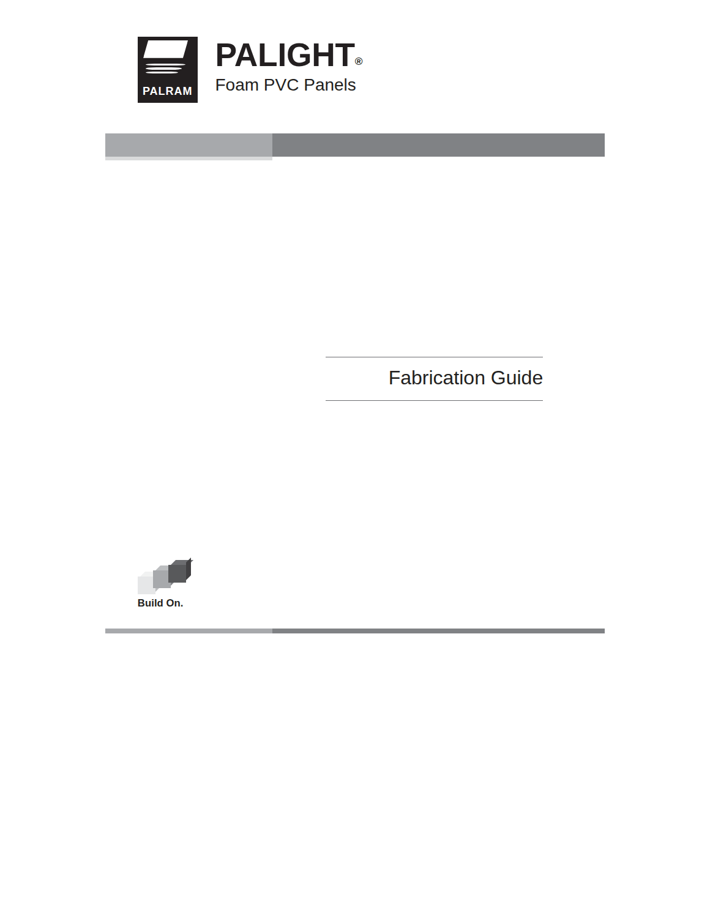PALRAM
PALIGHT®
Foam PVC Panels
Fabrication Guide
Build On.